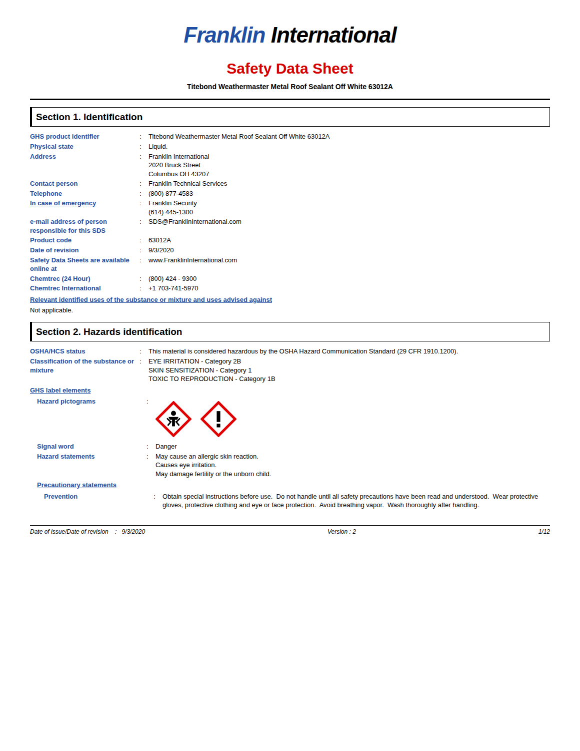Franklin International
Safety Data Sheet
Titebond Weathermaster Metal Roof Sealant Off White 63012A
Section 1. Identification
| GHS product identifier | : | Titebond Weathermaster Metal Roof Sealant Off White 63012A |
| Physical state | : | Liquid. |
| Address | : | Franklin International 2020 Bruck Street Columbus OH 43207 |
| Contact person | : | Franklin Technical Services |
| Telephone | : | (800) 877-4583 |
| In case of emergency | : | Franklin Security (614) 445-1300 |
| e-mail address of person responsible for this SDS | : | SDS@FranklinInternational.com |
| Product code | : | 63012A |
| Date of revision | : | 9/3/2020 |
| Safety Data Sheets are available online at | : | www.FranklinInternational.com |
| Chemtrec (24 Hour) | : | (800) 424 - 9300 |
| Chemtrec International | : | +1 703-741-5970 |
Relevant identified uses of the substance or mixture and uses advised against
Not applicable.
Section 2. Hazards identification
| OSHA/HCS status | : | This material is considered hazardous by the OSHA Hazard Communication Standard (29 CFR 1910.1200). |
| Classification of the substance or mixture | : | EYE IRRITATION - Category 2B SKIN SENSITIZATION - Category 1 TOXIC TO REPRODUCTION - Category 1B |
GHS label elements
| Hazard pictograms | : | |
| Signal word | : | Danger |
| Hazard statements | : | May cause an allergic skin reaction. Causes eye irritation. May damage fertility or the unborn child. |
Precautionary statements
| Prevention | : | Obtain special instructions before use. Do not handle until all safety precautions have been read and understood. Wear protective gloves, protective clothing and eye or face protection. Avoid breathing vapor. Wash thoroughly after handling. |
Date of issue/Date of revision : 9/3/2020
Version : 2
1/12